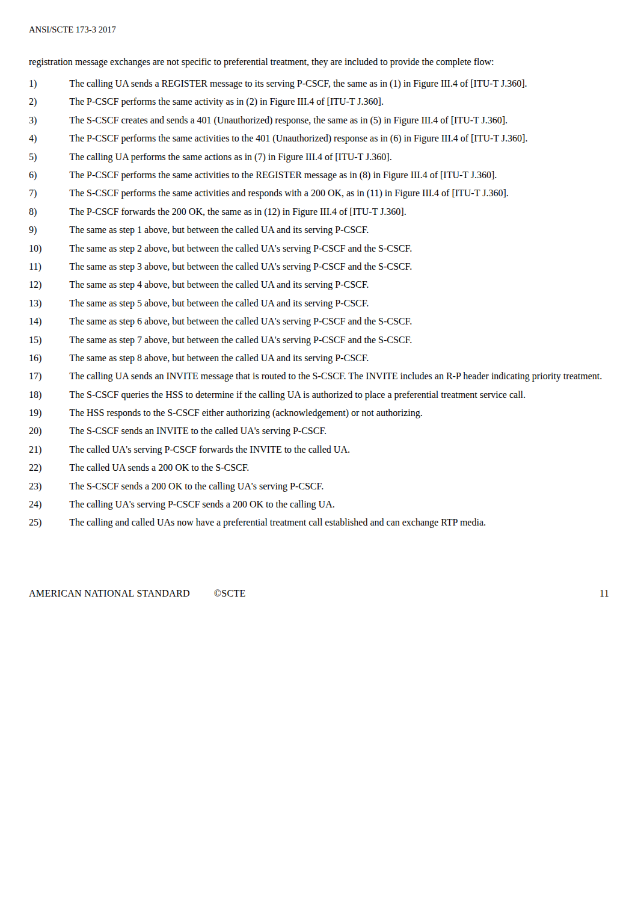ANSI/SCTE 173-3 2017
registration message exchanges are not specific to preferential treatment, they are included to provide the complete flow:
1) The calling UA sends a REGISTER message to its serving P-CSCF, the same as in (1) in Figure III.4 of [ITU-T J.360].
2) The P-CSCF performs the same activity as in (2) in Figure III.4 of [ITU-T J.360].
3) The S-CSCF creates and sends a 401 (Unauthorized) response, the same as in (5) in Figure III.4 of [ITU-T J.360].
4) The P-CSCF performs the same activities to the 401 (Unauthorized) response as in (6) in Figure III.4 of [ITU-T J.360].
5) The calling UA performs the same actions as in (7) in Figure III.4 of [ITU-T J.360].
6) The P-CSCF performs the same activities to the REGISTER message as in (8) in Figure III.4 of [ITU-T J.360].
7) The S-CSCF performs the same activities and responds with a 200 OK, as in (11) in Figure III.4 of [ITU-T J.360].
8) The P-CSCF forwards the 200 OK, the same as in (12) in Figure III.4 of [ITU-T J.360].
9) The same as step 1 above, but between the called UA and its serving P-CSCF.
10) The same as step 2 above, but between the called UA's serving P-CSCF and the S-CSCF.
11) The same as step 3 above, but between the called UA's serving P-CSCF and the S-CSCF.
12) The same as step 4 above, but between the called UA and its serving P-CSCF.
13) The same as step 5 above, but between the called UA and its serving P-CSCF.
14) The same as step 6 above, but between the called UA's serving P-CSCF and the S-CSCF.
15) The same as step 7 above, but between the called UA's serving P-CSCF and the S-CSCF.
16) The same as step 8 above, but between the called UA and its serving P-CSCF.
17) The calling UA sends an INVITE message that is routed to the S-CSCF. The INVITE includes an R-P header indicating priority treatment.
18) The S-CSCF queries the HSS to determine if the calling UA is authorized to place a preferential treatment service call.
19) The HSS responds to the S-CSCF either authorizing (acknowledgement) or not authorizing.
20) The S-CSCF sends an INVITE to the called UA's serving P-CSCF.
21) The called UA's serving P-CSCF forwards the INVITE to the called UA.
22) The called UA sends a 200 OK to the S-CSCF.
23) The S-CSCF sends a 200 OK to the calling UA's serving P-CSCF.
24) The calling UA's serving P-CSCF sends a 200 OK to the calling UA.
25) The calling and called UAs now have a preferential treatment call established and can exchange RTP media.
AMERICAN NATIONAL STANDARD
©SCTE
11